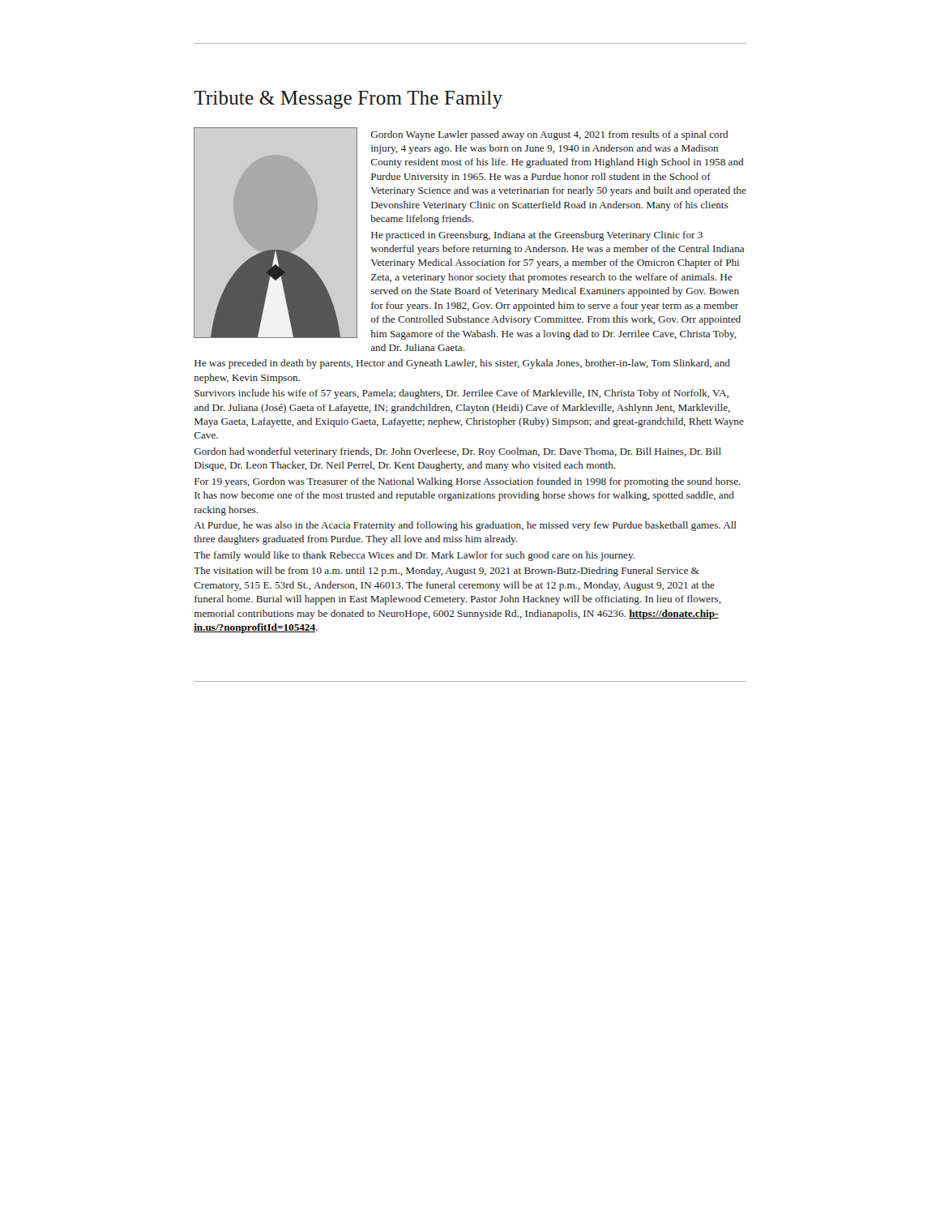Tribute & Message From The Family
Gordon Wayne Lawler passed away on August 4, 2021 from results of a spinal cord injury, 4 years ago. He was born on June 9, 1940 in Anderson and was a Madison County resident most of his life. He graduated from Highland High School in 1958 and Purdue University in 1965. He was a Purdue honor roll student in the School of Veterinary Science and was a veterinarian for nearly 50 years and built and operated the Devonshire Veterinary Clinic on Scatterfield Road in Anderson. Many of his clients became lifelong friends.
He practiced in Greensburg, Indiana at the Greensburg Veterinary Clinic for 3 wonderful years before returning to Anderson. He was a member of the Central Indiana Veterinary Medical Association for 57 years, a member of the Omicron Chapter of Phi Zeta, a veterinary honor society that promotes research to the welfare of animals. He served on the State Board of Veterinary Medical Examiners appointed by Gov. Bowen for four years. In 1982, Gov. Orr appointed him to serve a four year term as a member of the Controlled Substance Advisory Committee. From this work, Gov. Orr appointed him Sagamore of the Wabash. He was a loving dad to Dr. Jerrilee Cave, Christa Toby, and Dr. Juliana Gaeta.
He was preceded in death by parents, Hector and Gyneath Lawler, his sister, Gykala Jones, brother-in-law, Tom Slinkard, and nephew, Kevin Simpson.
Survivors include his wife of 57 years, Pamela; daughters, Dr. Jerrilee Cave of Markleville, IN, Christa Toby of Norfolk, VA, and Dr. Juliana (José) Gaeta of Lafayette, IN; grandchildren, Clayton (Heidi) Cave of Markleville, Ashlynn Jent, Markleville, Maya Gaeta, Lafayette, and Exiquio Gaeta, Lafayette; nephew, Christopher (Ruby) Simpson; and great-grandchild, Rhett Wayne Cave.
Gordon had wonderful veterinary friends, Dr. John Overleese, Dr. Roy Coolman, Dr. Dave Thoma, Dr. Bill Haines, Dr. Bill Disque, Dr. Leon Thacker, Dr. Neil Perrel, Dr. Kent Daugherty, and many who visited each month.
For 19 years, Gordon was Treasurer of the National Walking Horse Association founded in 1998 for promoting the sound horse. It has now become one of the most trusted and reputable organizations providing horse shows for walking, spotted saddle, and racking horses.
At Purdue, he was also in the Acacia Fraternity and following his graduation, he missed very few Purdue basketball games. All three daughters graduated from Purdue. They all love and miss him already.
The family would like to thank Rebecca Wices and Dr. Mark Lawlor for such good care on his journey.
The visitation will be from 10 a.m. until 12 p.m., Monday, August 9, 2021 at Brown-Butz-Diedring Funeral Service & Crematory, 515 E. 53rd St., Anderson, IN 46013. The funeral ceremony will be at 12 p.m., Monday, August 9, 2021 at the funeral home. Burial will happen in East Maplewood Cemetery. Pastor John Hackney will be officiating. In lieu of flowers, memorial contributions may be donated to NeuroHope, 6002 Sunnyside Rd., Indianapolis, IN 46236. https://donate.chip-in.us/?nonprofitId=105424.